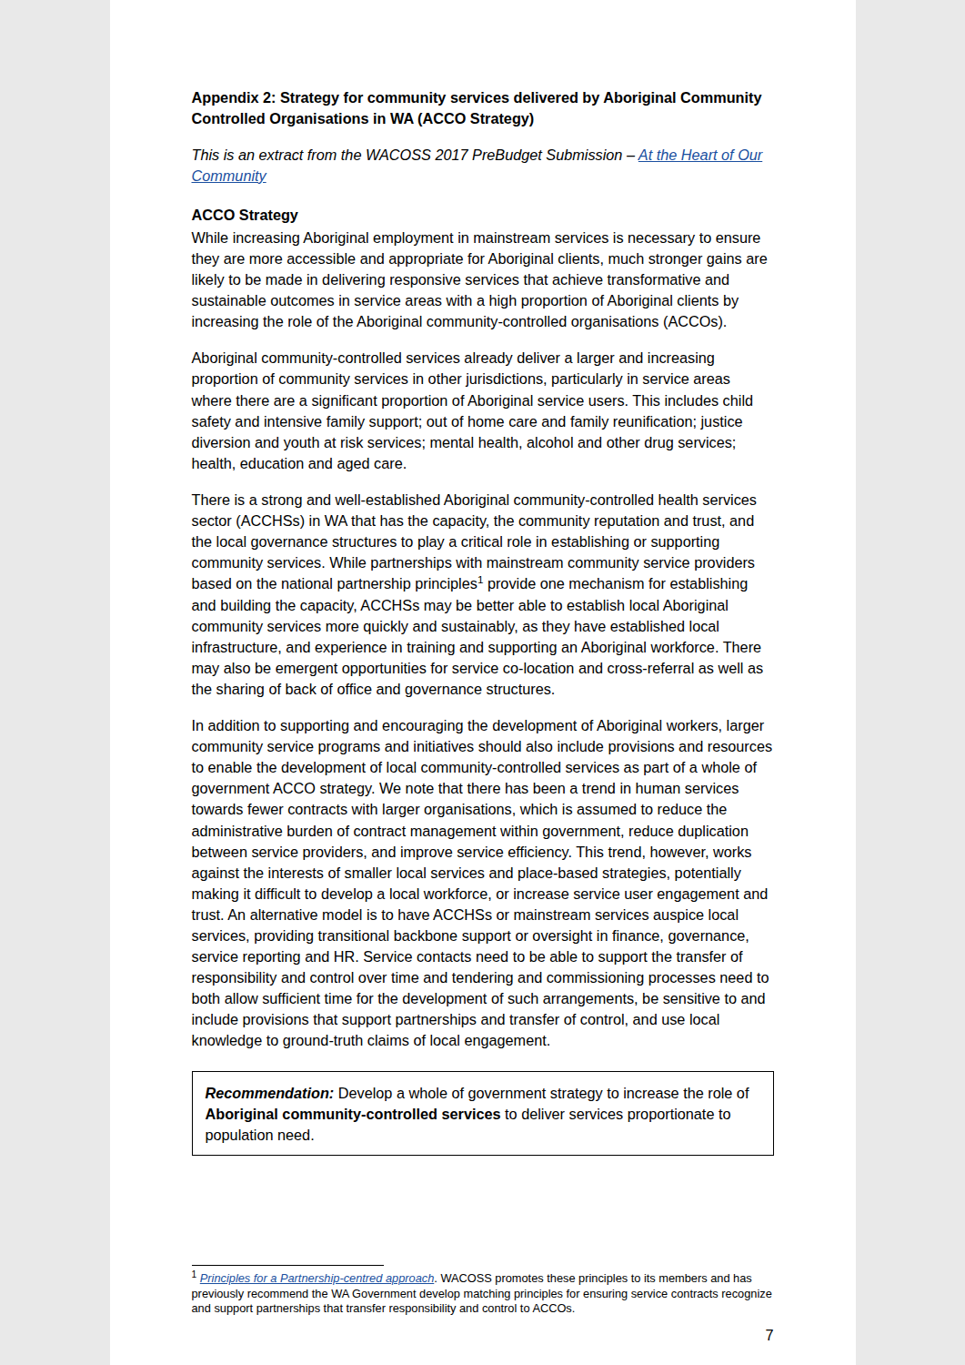Appendix 2: Strategy for community services delivered by Aboriginal Community Controlled Organisations in WA (ACCO Strategy)
This is an extract from the WACOSS 2017 PreBudget Submission – At the Heart of Our Community
ACCO Strategy
While increasing Aboriginal employment in mainstream services is necessary to ensure they are more accessible and appropriate for Aboriginal clients, much stronger gains are likely to be made in delivering responsive services that achieve transformative and sustainable outcomes in service areas with a high proportion of Aboriginal clients by increasing the role of the Aboriginal community-controlled organisations (ACCOs).
Aboriginal community-controlled services already deliver a larger and increasing proportion of community services in other jurisdictions, particularly in service areas where there are a significant proportion of Aboriginal service users. This includes child safety and intensive family support; out of home care and family reunification; justice diversion and youth at risk services; mental health, alcohol and other drug services; health, education and aged care.
There is a strong and well-established Aboriginal community-controlled health services sector (ACCHSs) in WA that has the capacity, the community reputation and trust, and the local governance structures to play a critical role in establishing or supporting community services. While partnerships with mainstream community service providers based on the national partnership principles1 provide one mechanism for establishing and building the capacity, ACCHSs may be better able to establish local Aboriginal community services more quickly and sustainably, as they have established local infrastructure, and experience in training and supporting an Aboriginal workforce. There may also be emergent opportunities for service co-location and cross-referral as well as the sharing of back of office and governance structures.
In addition to supporting and encouraging the development of Aboriginal workers, larger community service programs and initiatives should also include provisions and resources to enable the development of local community-controlled services as part of a whole of government ACCO strategy. We note that there has been a trend in human services towards fewer contracts with larger organisations, which is assumed to reduce the administrative burden of contract management within government, reduce duplication between service providers, and improve service efficiency. This trend, however, works against the interests of smaller local services and place-based strategies, potentially making it difficult to develop a local workforce, or increase service user engagement and trust. An alternative model is to have ACCHSs or mainstream services auspice local services, providing transitional backbone support or oversight in finance, governance, service reporting and HR. Service contacts need to be able to support the transfer of responsibility and control over time and tendering and commissioning processes need to both allow sufficient time for the development of such arrangements, be sensitive to and include provisions that support partnerships and transfer of control, and use local knowledge to ground-truth claims of local engagement.
Recommendation: Develop a whole of government strategy to increase the role of Aboriginal community-controlled services to deliver services proportionate to population need.
1 Principles for a Partnership-centred approach. WACOSS promotes these principles to its members and has previously recommend the WA Government develop matching principles for ensuring service contracts recognize and support partnerships that transfer responsibility and control to ACCOs.
7